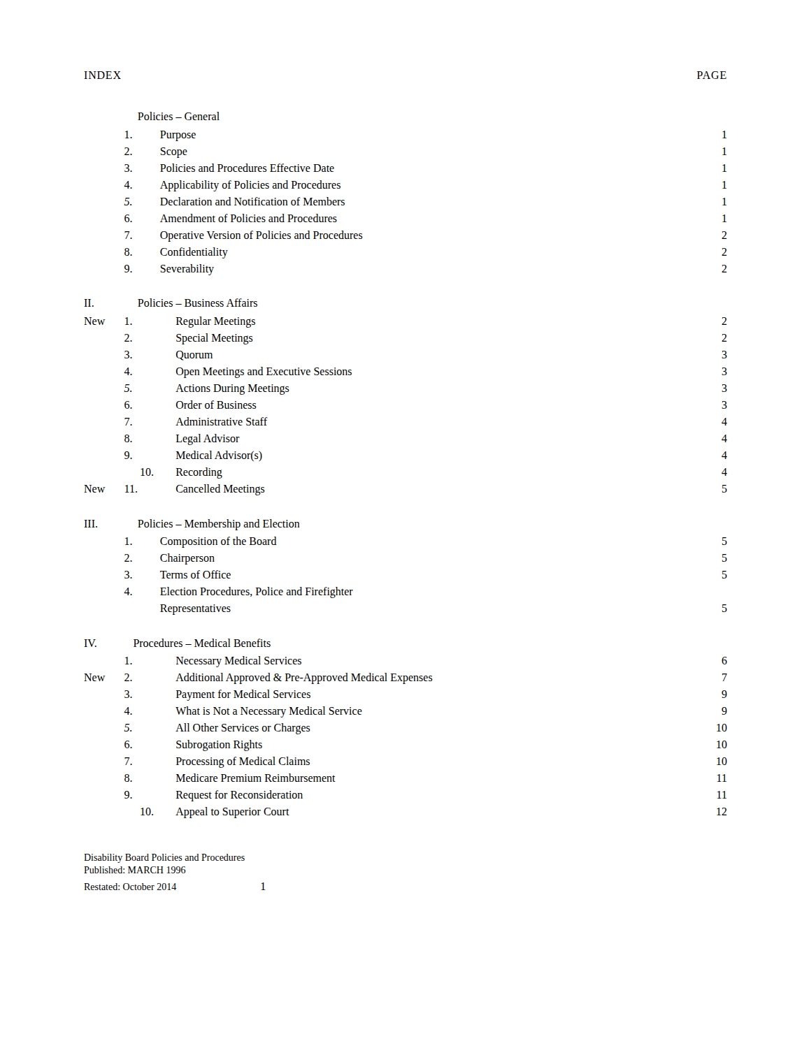INDEX PAGE
Policies – General
| | 1. | Purpose | 1 |
| | 2. | Scope | 1 |
| | 3. | Policies and Procedures Effective Date | 1 |
| | 4. | Applicability of Policies and Procedures | 1 |
| | 5. | Declaration and Notification of Members | 1 |
| | 6. | Amendment of Policies and Procedures | 1 |
| | 7. | Operative Version of Policies and Procedures | 2 |
| | 8. | Confidentiality | 2 |
| | 9. | Severability | 2 |
II. Policies – Business Affairs
| New | 1. | Regular Meetings | 2 |
| | 2. | Special Meetings | 2 |
| | 3. | Quorum | 3 |
| | 4. | Open Meetings and Executive Sessions | 3 |
| | 5. | Actions During Meetings | 3 |
| | 6. | Order of Business | 3 |
| | 7. | Administrative Staff | 4 |
| | 8. | Legal Advisor | 4 |
| | 9. | Medical Advisor(s) | 4 |
| | 10. | Recording | 4 |
| New | 11. | Cancelled Meetings | 5 |
III. Policies – Membership and Election
| | 1. | Composition of the Board | 5 |
| | 2. | Chairperson | 5 |
| | 3. | Terms of Office | 5 |
| | 4. | Election Procedures, Police and Firefighter | |
| | | Representatives | 5 |
IV. Procedures – Medical Benefits
| | 1. | Necessary Medical Services | 6 |
| New | 2. | Additional Approved & Pre-Approved Medical Expenses | 7 |
| | 3. | Payment for Medical Services | 9 |
| | 4. | What is Not a Necessary Medical Service | 9 |
| | 5. | All Other Services or Charges | 10 |
| | 6. | Subrogation Rights | 10 |
| | 7. | Processing of Medical Claims | 10 |
| | 8. | Medicare Premium Reimbursement | 11 |
| | 9. | Request for Reconsideration | 11 |
| | 10. | Appeal to Superior Court | 12 |
Disability Board Policies and Procedures
Published: MARCH 1996
Restated: October 20141